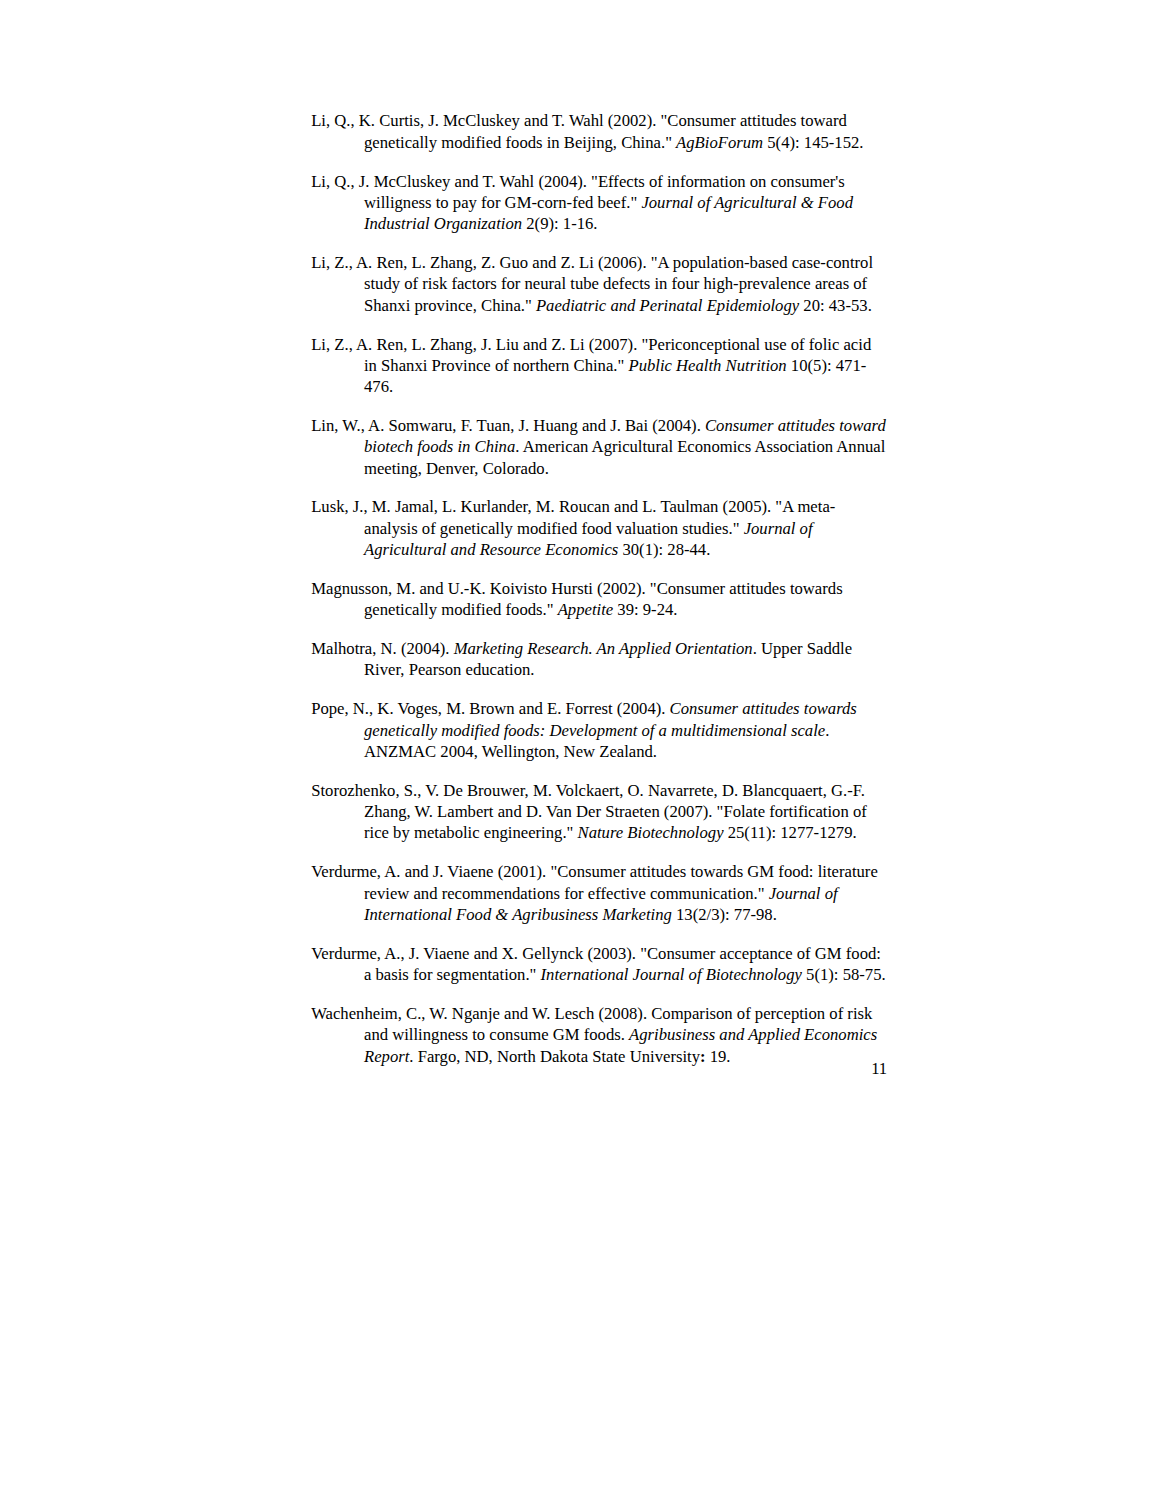Li, Q., K. Curtis, J. McCluskey and T. Wahl (2002). "Consumer attitudes toward genetically modified foods in Beijing, China." AgBioForum 5(4): 145-152.
Li, Q., J. McCluskey and T. Wahl (2004). "Effects of information on consumer's willigness to pay for GM-corn-fed beef." Journal of Agricultural & Food Industrial Organization 2(9): 1-16.
Li, Z., A. Ren, L. Zhang, Z. Guo and Z. Li (2006). "A population-based case-control study of risk factors for neural tube defects in four high-prevalence areas of Shanxi province, China." Paediatric and Perinatal Epidemiology 20: 43-53.
Li, Z., A. Ren, L. Zhang, J. Liu and Z. Li (2007). "Periconceptional use of folic acid in Shanxi Province of northern China." Public Health Nutrition 10(5): 471-476.
Lin, W., A. Somwaru, F. Tuan, J. Huang and J. Bai (2004). Consumer attitudes toward biotech foods in China. American Agricultural Economics Association Annual meeting, Denver, Colorado.
Lusk, J., M. Jamal, L. Kurlander, M. Roucan and L. Taulman (2005). "A meta-analysis of genetically modified food valuation studies." Journal of Agricultural and Resource Economics 30(1): 28-44.
Magnusson, M. and U.-K. Koivisto Hursti (2002). "Consumer attitudes towards genetically modified foods." Appetite 39: 9-24.
Malhotra, N. (2004). Marketing Research. An Applied Orientation. Upper Saddle River, Pearson education.
Pope, N., K. Voges, M. Brown and E. Forrest (2004). Consumer attitudes towards genetically modified foods: Development of a multidimensional scale. ANZMAC 2004, Wellington, New Zealand.
Storozhenko, S., V. De Brouwer, M. Volckaert, O. Navarrete, D. Blancquaert, G.-F. Zhang, W. Lambert and D. Van Der Straeten (2007). "Folate fortification of rice by metabolic engineering." Nature Biotechnology 25(11): 1277-1279.
Verdurme, A. and J. Viaene (2001). "Consumer attitudes towards GM food: literature review and recommendations for effective communication." Journal of International Food & Agribusiness Marketing 13(2/3): 77-98.
Verdurme, A., J. Viaene and X. Gellynck (2003). "Consumer acceptance of GM food: a basis for segmentation." International Journal of Biotechnology 5(1): 58-75.
Wachenheim, C., W. Nganje and W. Lesch (2008). Comparison of perception of risk and willingness to consume GM foods. Agribusiness and Applied Economics Report. Fargo, ND, North Dakota State University: 19.
11